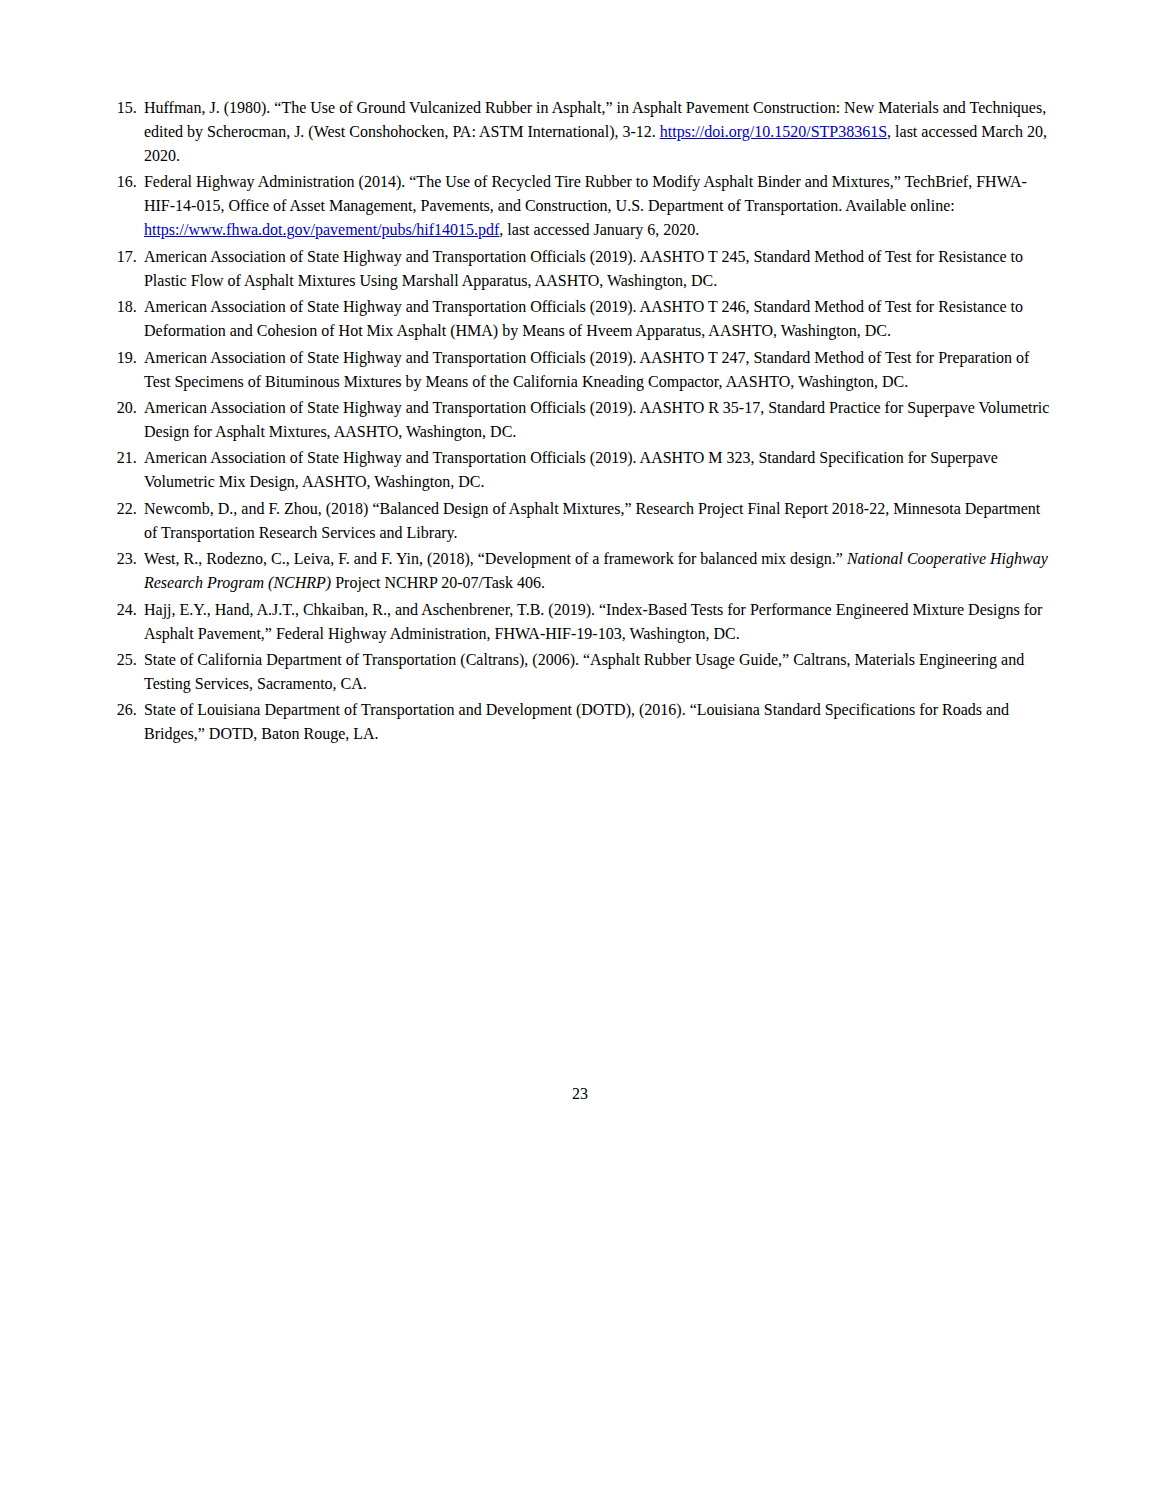Huffman, J. (1980). “The Use of Ground Vulcanized Rubber in Asphalt,” in Asphalt Pavement Construction: New Materials and Techniques, edited by Scherocman, J. (West Conshohocken, PA: ASTM International), 3-12. https://doi.org/10.1520/STP38361S, last accessed March 20, 2020.
Federal Highway Administration (2014). “The Use of Recycled Tire Rubber to Modify Asphalt Binder and Mixtures,” TechBrief, FHWA-HIF-14-015, Office of Asset Management, Pavements, and Construction, U.S. Department of Transportation. Available online: https://www.fhwa.dot.gov/pavement/pubs/hif14015.pdf, last accessed January 6, 2020.
American Association of State Highway and Transportation Officials (2019). AASHTO T 245, Standard Method of Test for Resistance to Plastic Flow of Asphalt Mixtures Using Marshall Apparatus, AASHTO, Washington, DC.
American Association of State Highway and Transportation Officials (2019). AASHTO T 246, Standard Method of Test for Resistance to Deformation and Cohesion of Hot Mix Asphalt (HMA) by Means of Hveem Apparatus, AASHTO, Washington, DC.
American Association of State Highway and Transportation Officials (2019). AASHTO T 247, Standard Method of Test for Preparation of Test Specimens of Bituminous Mixtures by Means of the California Kneading Compactor, AASHTO, Washington, DC.
American Association of State Highway and Transportation Officials (2019). AASHTO R 35-17, Standard Practice for Superpave Volumetric Design for Asphalt Mixtures, AASHTO, Washington, DC.
American Association of State Highway and Transportation Officials (2019). AASHTO M 323, Standard Specification for Superpave Volumetric Mix Design, AASHTO, Washington, DC.
Newcomb, D., and F. Zhou, (2018) “Balanced Design of Asphalt Mixtures,” Research Project Final Report 2018-22, Minnesota Department of Transportation Research Services and Library.
West, R., Rodezno, C., Leiva, F. and F. Yin, (2018), “Development of a framework for balanced mix design.” National Cooperative Highway Research Program (NCHRP) Project NCHRP 20-07/Task 406.
Hajj, E.Y., Hand, A.J.T., Chkaiban, R., and Aschenbrener, T.B. (2019). “Index-Based Tests for Performance Engineered Mixture Designs for Asphalt Pavement,” Federal Highway Administration, FHWA-HIF-19-103, Washington, DC.
State of California Department of Transportation (Caltrans), (2006). “Asphalt Rubber Usage Guide,” Caltrans, Materials Engineering and Testing Services, Sacramento, CA.
State of Louisiana Department of Transportation and Development (DOTD), (2016). “Louisiana Standard Specifications for Roads and Bridges,” DOTD, Baton Rouge, LA.
23